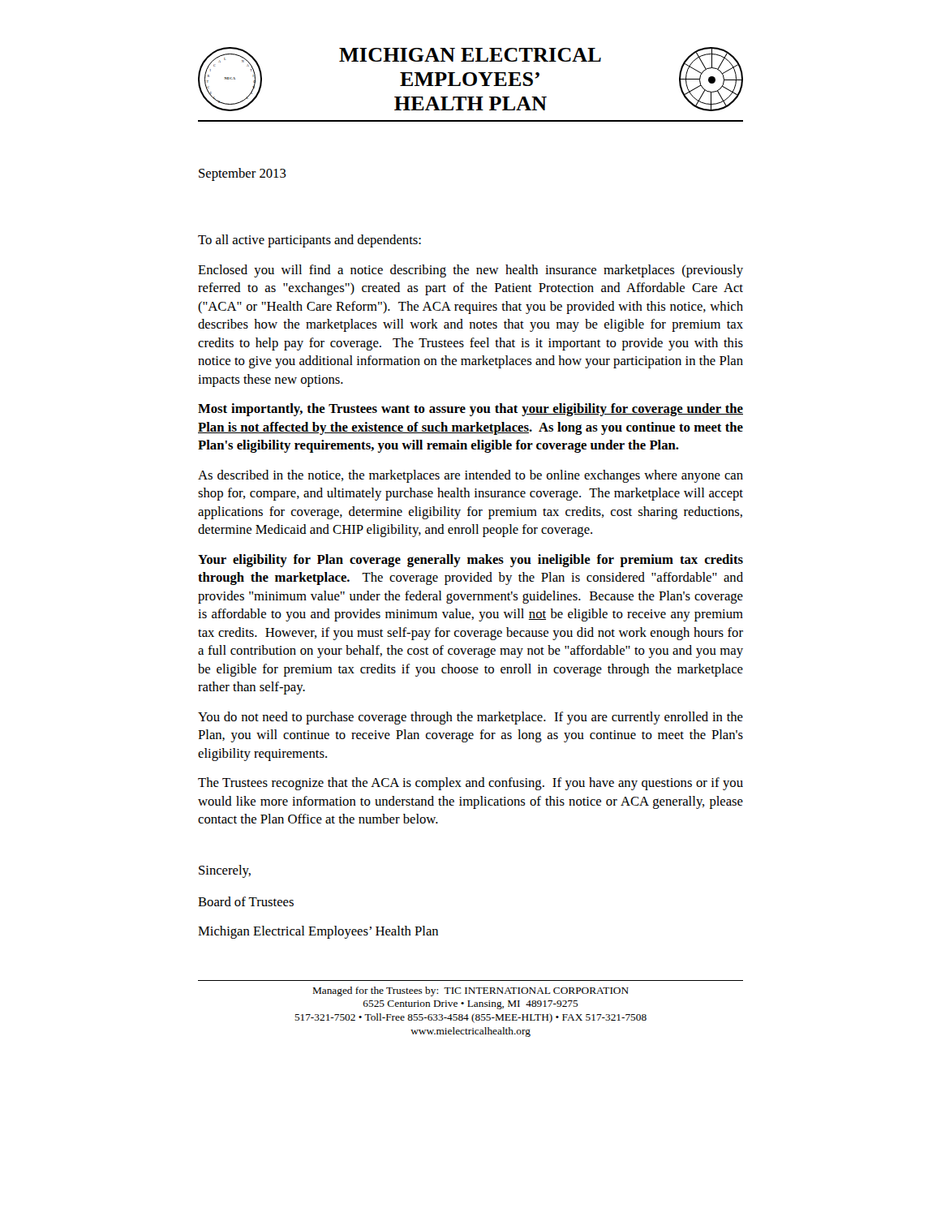N A T I O N A L E L E C T R I C A L
NECA
MICHIGAN ELECTRICAL EMPLOYEES’
HEALTH PLAN
September 2013
To all active participants and dependents:
Enclosed you will find a notice describing the new health insurance marketplaces (previously referred to as "exchanges") created as part of the Patient Protection and Affordable Care Act ("ACA" or "Health Care Reform"). The ACA requires that you be provided with this notice, which describes how the marketplaces will work and notes that you may be eligible for premium tax credits to help pay for coverage. The Trustees feel that is it important to provide you with this notice to give you additional information on the marketplaces and how your participation in the Plan impacts these new options.
Most importantly, the Trustees want to assure you that your eligibility for coverage under the Plan is not affected by the existence of such marketplaces. As long as you continue to meet the Plan's eligibility requirements, you will remain eligible for coverage under the Plan.
As described in the notice, the marketplaces are intended to be online exchanges where anyone can shop for, compare, and ultimately purchase health insurance coverage. The marketplace will accept applications for coverage, determine eligibility for premium tax credits, cost sharing reductions, determine Medicaid and CHIP eligibility, and enroll people for coverage.
Your eligibility for Plan coverage generally makes you ineligible for premium tax credits through the marketplace. The coverage provided by the Plan is considered "affordable" and provides "minimum value" under the federal government's guidelines. Because the Plan's coverage is affordable to you and provides minimum value, you will not be eligible to receive any premium tax credits. However, if you must self-pay for coverage because you did not work enough hours for a full contribution on your behalf, the cost of coverage may not be "affordable" to you and you may be eligible for premium tax credits if you choose to enroll in coverage through the marketplace rather than self-pay.
You do not need to purchase coverage through the marketplace. If you are currently enrolled in the Plan, you will continue to receive Plan coverage for as long as you continue to meet the Plan's eligibility requirements.
The Trustees recognize that the ACA is complex and confusing. If you have any questions or if you would like more information to understand the implications of this notice or ACA generally, please contact the Plan Office at the number below.
Sincerely,
Board of Trustees
Michigan Electrical Employees’ Health Plan
Managed for the Trustees by: TIC INTERNATIONAL CORPORATION
6525 Centurion Drive • Lansing, MI 48917-9275
517-321-7502 • Toll-Free 855-633-4584 (855-MEE-HLTH) • FAX 517-321-7508
www.mielectricalhealth.org